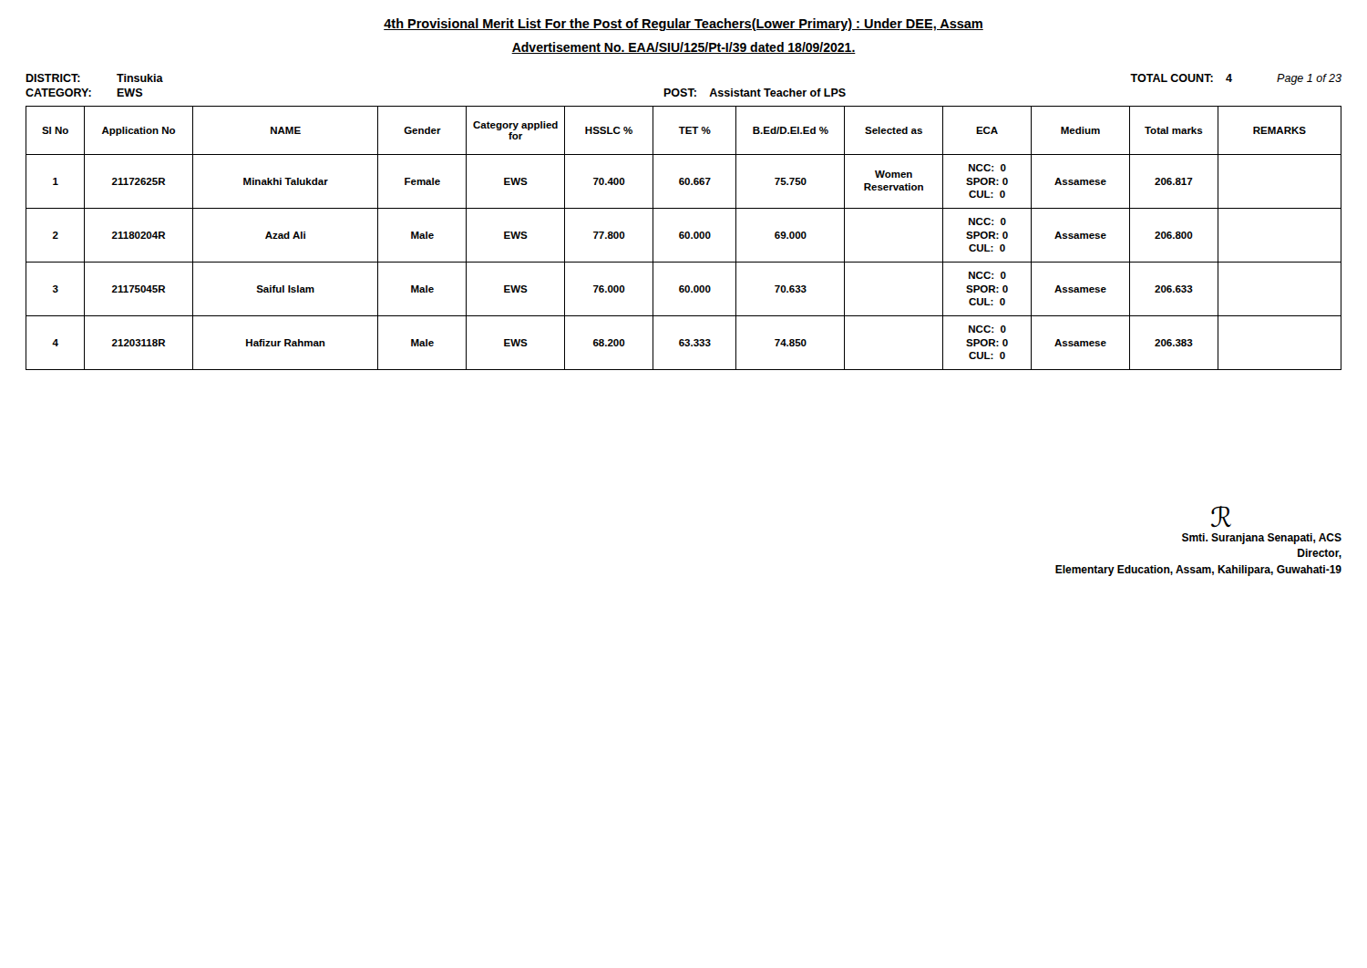4th Provisional Merit List For the Post of Regular Teachers(Lower Primary) : Under DEE, Assam
Advertisement No. EAA/SIU/125/Pt-I/39 dated 18/09/2021.
| DISTRICT: | Tinsukia | | TOTAL COUNT: 4 | Page 1 of 23 |
| CATEGORY: | EWS | | POST: Assistant Teacher of LPS |
| Sl No | Application No | NAME | Gender | Category applied for | HSSLC % | TET % | B.Ed/D.El.Ed % | Selected as | ECA | Medium | Total marks | REMARKS |
| --- | --- | --- | --- | --- | --- | --- | --- | --- | --- | --- | --- | --- |
| 1 | 21172625R | Minakhi Talukdar | Female | EWS | 70.400 | 60.667 | 75.750 | Women Reservation | NCC: 0 SPOR: 0 CUL: 0 | Assamese | 206.817 | |
| 2 | 21180204R | Azad Ali | Male | EWS | 77.800 | 60.000 | 69.000 | | NCC: 0 SPOR: 0 CUL: 0 | Assamese | 206.800 | |
| 3 | 21175045R | Saiful Islam | Male | EWS | 76.000 | 60.000 | 70.633 | | NCC: 0 SPOR: 0 CUL: 0 | Assamese | 206.633 | |
| 4 | 21203118R | Hafizur Rahman | Male | EWS | 68.200 | 63.333 | 74.850 | | NCC: 0 SPOR: 0 CUL: 0 | Assamese | 206.383 | |
ℛ
Smti. Suranjana Senapati, ACS
Director,
Elementary Education, Assam, Kahilipara, Guwahati-19